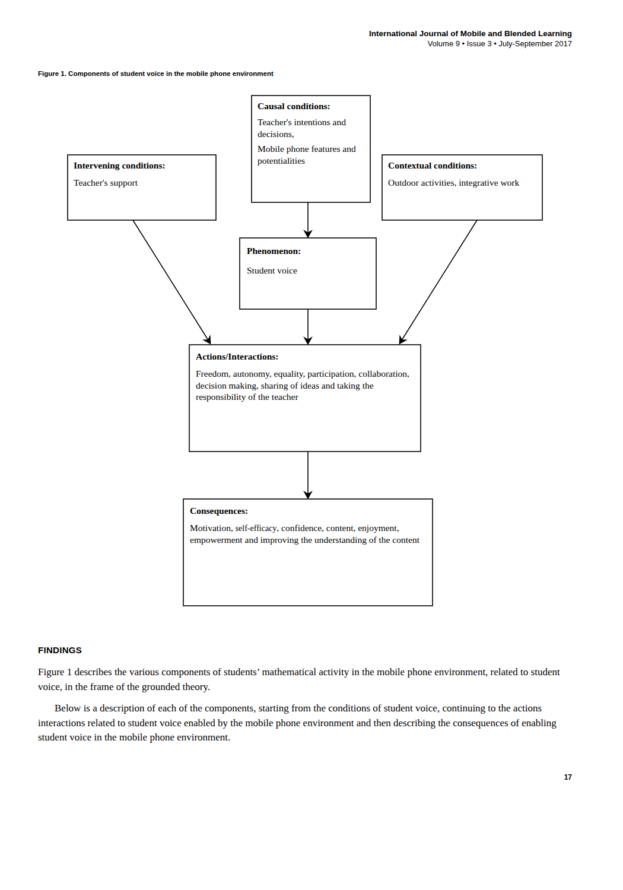International Journal of Mobile and Blended Learning
Volume 9 • Issue 3 • July-September 2017
Figure 1. Components of student voice in the mobile phone environment
Causal conditions:
Teacher's intentions and decisions,
Mobile phone features and potentialities
Intervening conditions:
Teacher's support
Contextual conditions:
Outdoor activities, integrative work
Phenomenon:
Student voice
Actions/Interactions:
Freedom, autonomy, equality, participation, collaboration, decision making, sharing of ideas and taking the responsibility of the teacher
Consequences:
Motivation, self-efficacy, confidence, content, enjoyment, empowerment and improving the understanding of the content
FINDINGS
Figure 1 describes the various components of students’ mathematical activity in the mobile phone environment, related to student voice, in the frame of the grounded theory.
Below is a description of each of the components, starting from the conditions of student voice, continuing to the actions interactions related to student voice enabled by the mobile phone environment and then describing the consequences of enabling student voice in the mobile phone environment.
17